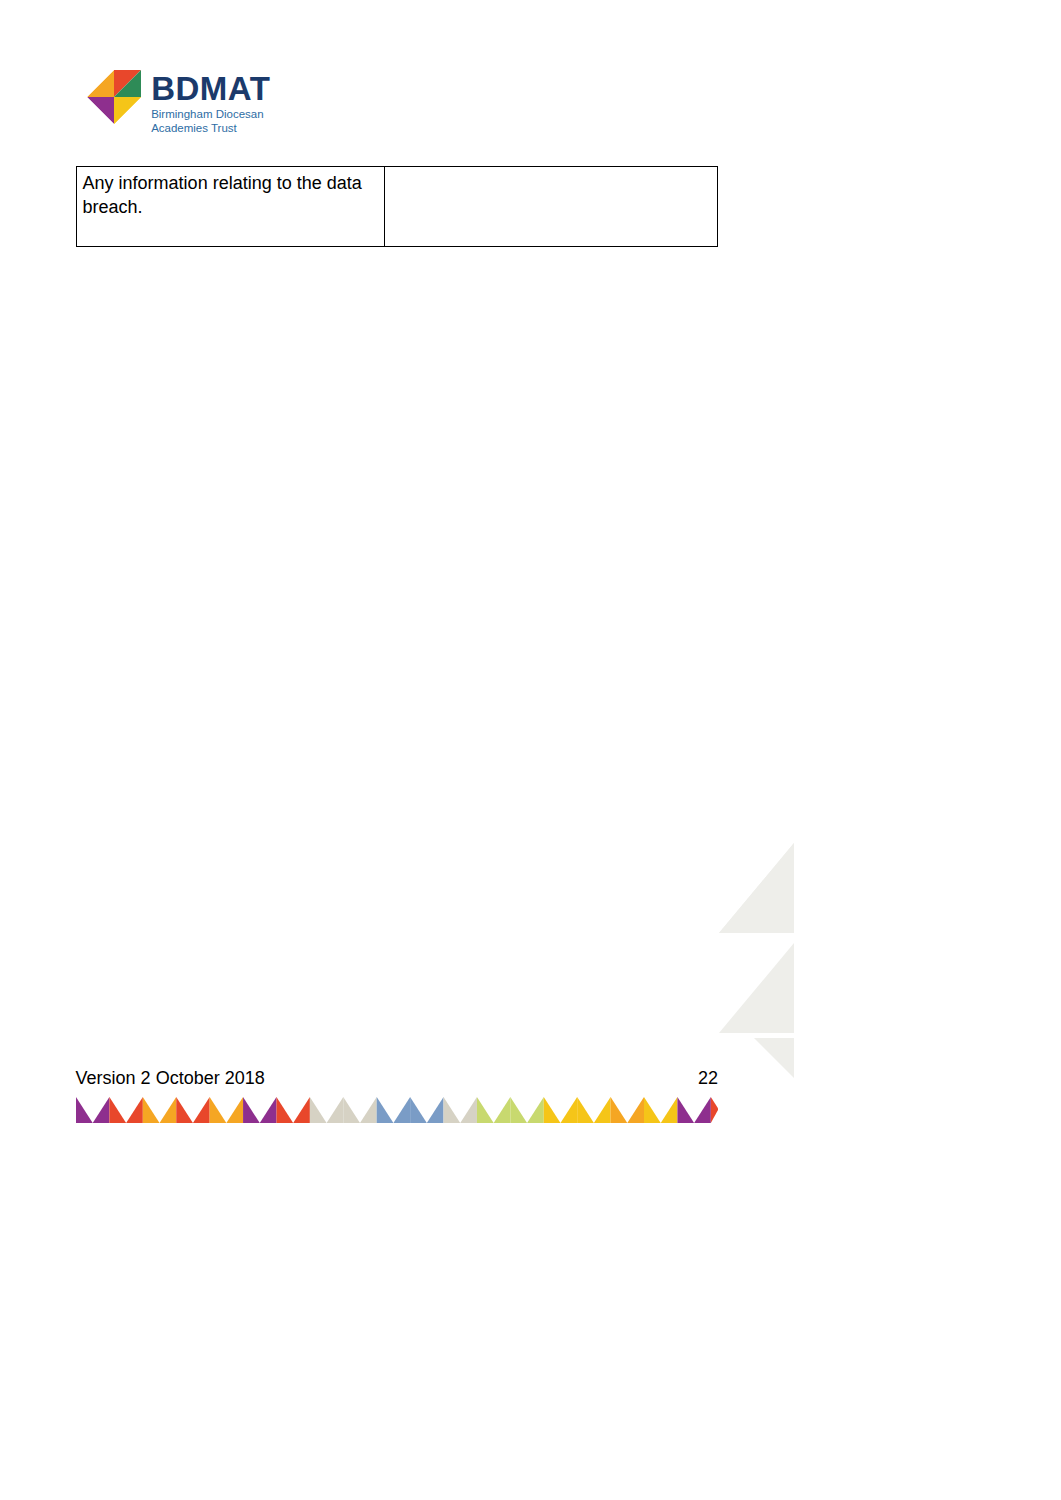BDMAT
Birmingham Diocesan
Academies Trust
| Any information relating to the data breach. | |
Version 2 October 2018
22